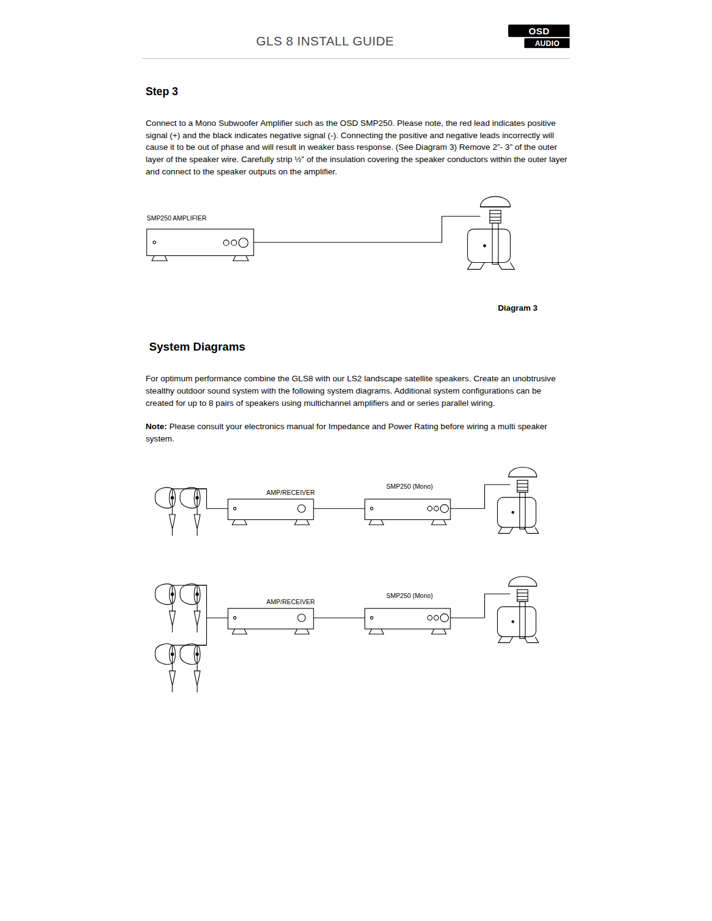GLS 8 INSTALL GUIDE
OSD ® AUDIO
Step 3
Connect to a Mono Subwoofer Amplifier such as the OSD SMP250. Please note, the red lead indicates positive signal (+) and the black indicates negative signal (-). Connecting the positive and negative leads incorrectly will cause it to be out of phase and will result in weaker bass response. (See Diagram 3) Remove 2”- 3” of the outer layer of the speaker wire. Carefully strip ½” of the insulation covering the speaker conductors within the outer layer and connect to the speaker outputs on the amplifier.
SMP250 AMPLIFIER
Diagram 3
System Diagrams
For optimum performance combine the GLS8 with our LS2 landscape satellite speakers. Create an unobtrusive stealthy outdoor sound system with the following system diagrams. Additional system configurations can be created for up to 8 pairs of speakers using multichannel amplifiers and or series parallel wiring.
Note: Please consult your electronics manual for Impedance and Power Rating before wiring a multi speaker system.
AMP/RECEIVER SMP250 (Mono)
AMP/RECEIVER SMP250 (Mono)